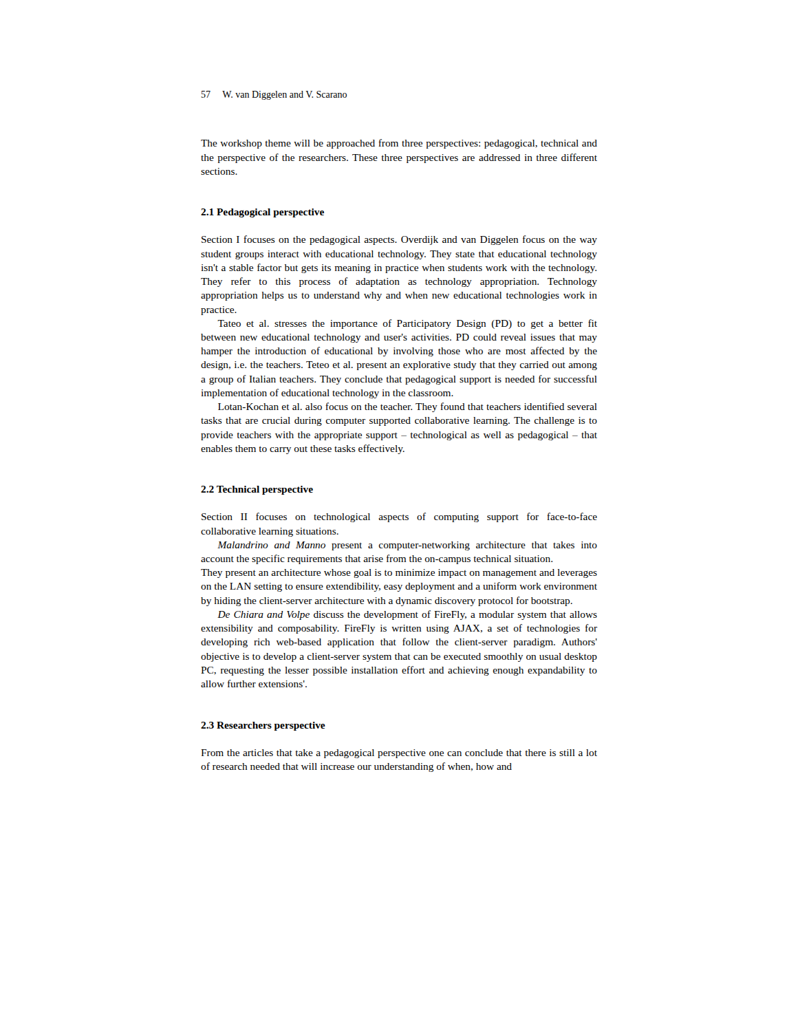57 W. van Diggelen and V. Scarano
The workshop theme will be approached from three perspectives: pedagogical, technical and the perspective of the researchers. These three perspectives are addressed in three different sections.
2.1 Pedagogical perspective
Section I focuses on the pedagogical aspects. Overdijk and van Diggelen focus on the way student groups interact with educational technology. They state that educational technology isn't a stable factor but gets its meaning in practice when students work with the technology. They refer to this process of adaptation as technology appropriation. Technology appropriation helps us to understand why and when new educational technologies work in practice.
Tateo et al. stresses the importance of Participatory Design (PD) to get a better fit between new educational technology and user's activities. PD could reveal issues that may hamper the introduction of educational by involving those who are most affected by the design, i.e. the teachers. Teteo et al. present an explorative study that they carried out among a group of Italian teachers. They conclude that pedagogical support is needed for successful implementation of educational technology in the classroom.
Lotan-Kochan et al. also focus on the teacher. They found that teachers identified several tasks that are crucial during computer supported collaborative learning. The challenge is to provide teachers with the appropriate support – technological as well as pedagogical – that enables them to carry out these tasks effectively.
2.2 Technical perspective
Section II focuses on technological aspects of computing support for face-to-face collaborative learning situations.
Malandrino and Manno present a computer-networking architecture that takes into account the specific requirements that arise from the on-campus technical situation.
They present an architecture whose goal is to minimize impact on management and leverages on the LAN setting to ensure extendibility, easy deployment and a uniform work environment by hiding the client-server architecture with a dynamic discovery protocol for bootstrap.
De Chiara and Volpe discuss the development of FireFly, a modular system that allows extensibility and composability. FireFly is written using AJAX, a set of technologies for developing rich web-based application that follow the client-server paradigm. Authors' objective is to develop a client-server system that can be executed smoothly on usual desktop PC, requesting the lesser possible installation effort and achieving enough expandability to allow further extensions'.
2.3 Researchers perspective
From the articles that take a pedagogical perspective one can conclude that there is still a lot of research needed that will increase our understanding of when, how and